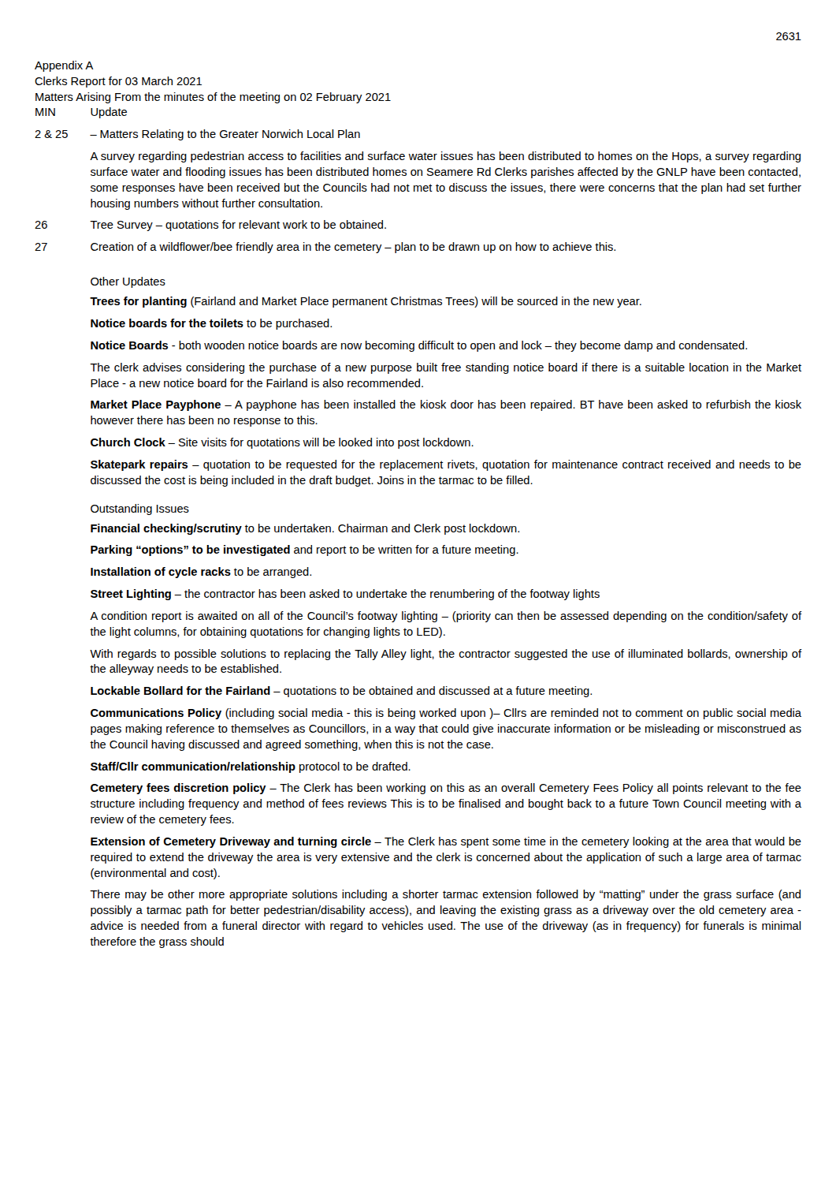2631
Appendix A
Clerks Report for 03 March 2021
Matters Arising From the minutes of the meeting on 02 February 2021
| MIN | Update |
| 2 & 25 | – Matters Relating to the Greater Norwich Local Plan |
A survey regarding pedestrian access to facilities and surface water issues has been distributed to homes on the Hops, a survey regarding surface water and flooding issues has been distributed homes on Seamere Rd Clerks parishes affected by the GNLP have been contacted, some responses have been received but the Councils had not met to discuss the issues, there were concerns that the plan had set further housing numbers without further consultation.
| 26 | Tree Survey – quotations for relevant work to be obtained. |
| 27 | Creation of a wildflower/bee friendly area in the cemetery – plan to be drawn up on how to achieve this. |
Other Updates
Trees for planting (Fairland and Market Place permanent Christmas Trees) will be sourced in the new year.
Notice boards for the toilets to be purchased.
Notice Boards - both wooden notice boards are now becoming difficult to open and lock – they become damp and condensated.
The clerk advises considering the purchase of a new purpose built free standing notice board if there is a suitable location in the Market Place - a new notice board for the Fairland is also recommended.
Market Place Payphone – A payphone has been installed the kiosk door has been repaired. BT have been asked to refurbish the kiosk however there has been no response to this.
Church Clock – Site visits for quotations will be looked into post lockdown.
Skatepark repairs – quotation to be requested for the replacement rivets, quotation for maintenance contract received and needs to be discussed the cost is being included in the draft budget. Joins in the tarmac to be filled.
Outstanding Issues
Financial checking/scrutiny to be undertaken. Chairman and Clerk post lockdown.
Parking “options” to be investigated and report to be written for a future meeting.
Installation of cycle racks to be arranged.
Street Lighting – the contractor has been asked to undertake the renumbering of the footway lights
A condition report is awaited on all of the Council’s footway lighting – (priority can then be assessed depending on the condition/safety of the light columns, for obtaining quotations for changing lights to LED).
With regards to possible solutions to replacing the Tally Alley light, the contractor suggested the use of illuminated bollards, ownership of the alleyway needs to be established.
Lockable Bollard for the Fairland – quotations to be obtained and discussed at a future meeting.
Communications Policy (including social media - this is being worked upon )– Cllrs are reminded not to comment on public social media pages making reference to themselves as Councillors, in a way that could give inaccurate information or be misleading or misconstrued as the Council having discussed and agreed something, when this is not the case.
Staff/Cllr communication/relationship protocol to be drafted.
Cemetery fees discretion policy – The Clerk has been working on this as an overall Cemetery Fees Policy all points relevant to the fee structure including frequency and method of fees reviews This is to be finalised and bought back to a future Town Council meeting with a review of the cemetery fees.
Extension of Cemetery Driveway and turning circle – The Clerk has spent some time in the cemetery looking at the area that would be required to extend the driveway the area is very extensive and the clerk is concerned about the application of such a large area of tarmac (environmental and cost).
There may be other more appropriate solutions including a shorter tarmac extension followed by “matting” under the grass surface (and possibly a tarmac path for better pedestrian/disability access), and leaving the existing grass as a driveway over the old cemetery area - advice is needed from a funeral director with regard to vehicles used. The use of the driveway (as in frequency) for funerals is minimal therefore the grass should